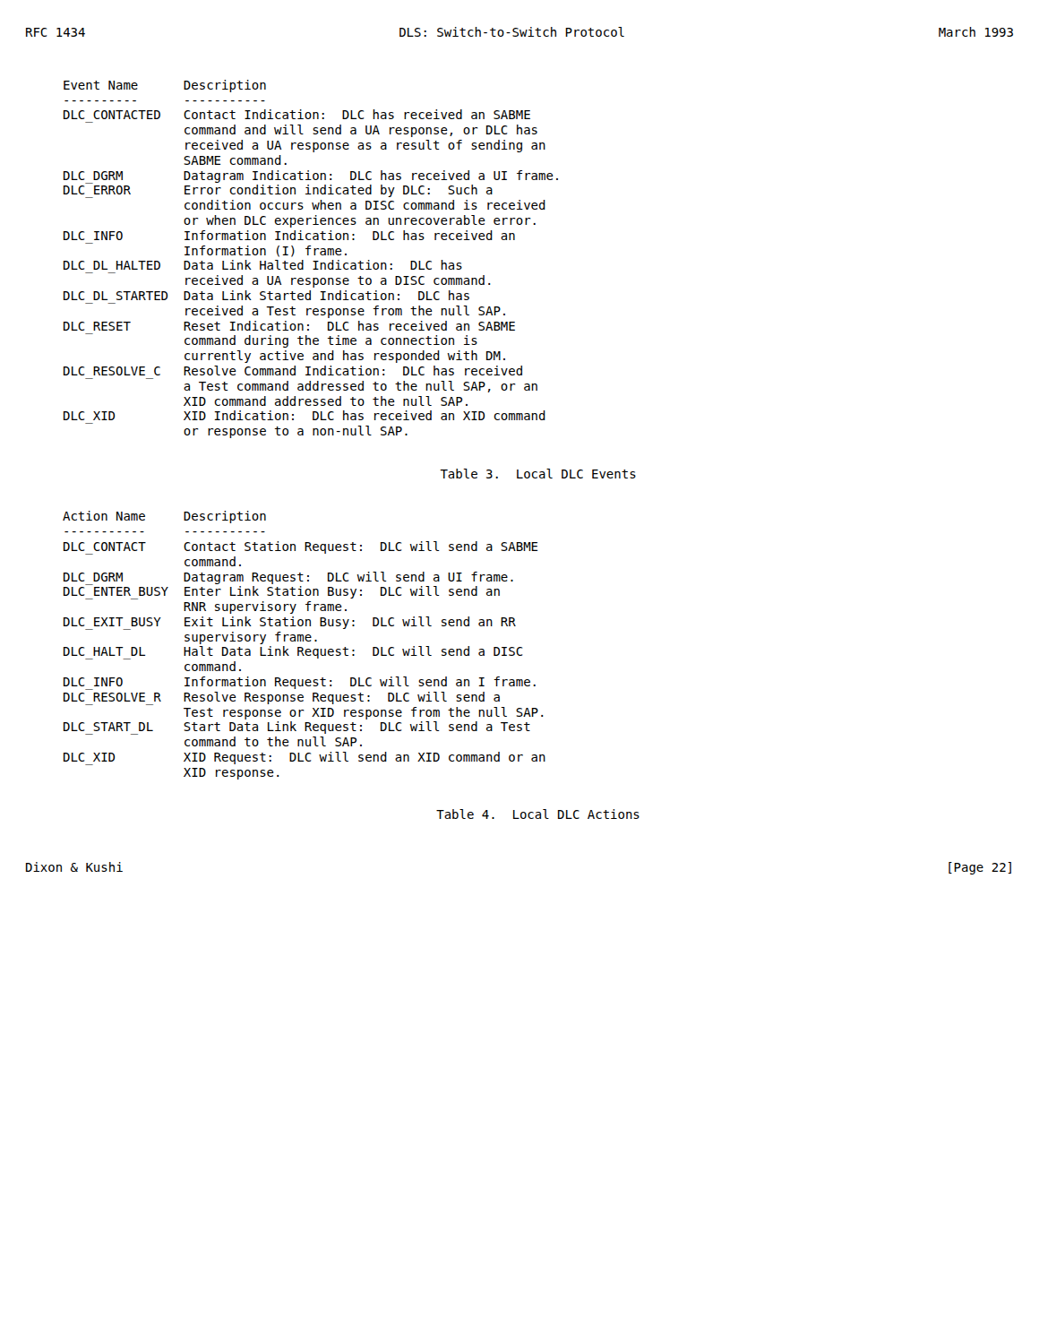RFC 1434 DLS: Switch-to-Switch Protocol March 1993
Event Name Description ---------- ----------- DLC_CONTACTED Contact Indication: DLC has received an SABME command and will send a UA response, or DLC has received a UA response as a result of sending an SABME command. DLC_DGRM Datagram Indication: DLC has received a UI frame. DLC_ERROR Error condition indicated by DLC: Such a condition occurs when a DISC command is received or when DLC experiences an unrecoverable error. DLC_INFO Information Indication: DLC has received an Information (I) frame. DLC_DL_HALTED Data Link Halted Indication: DLC has received a UA response to a DISC command. DLC_DL_STARTED Data Link Started Indication: DLC has received a Test response from the null SAP. DLC_RESET Reset Indication: DLC has received an SABME command during the time a connection is currently active and has responded with DM. DLC_RESOLVE_C Resolve Command Indication: DLC has received a Test command addressed to the null SAP, or an XID command addressed to the null SAP. DLC_XID XID Indication: DLC has received an XID command or response to a non-null SAP.
Table 3. Local DLC Events
Action Name Description ----------- ----------- DLC_CONTACT Contact Station Request: DLC will send a SABME command. DLC_DGRM Datagram Request: DLC will send a UI frame. DLC_ENTER_BUSY Enter Link Station Busy: DLC will send an RNR supervisory frame. DLC_EXIT_BUSY Exit Link Station Busy: DLC will send an RR supervisory frame. DLC_HALT_DL Halt Data Link Request: DLC will send a DISC command. DLC_INFO Information Request: DLC will send an I frame. DLC_RESOLVE_R Resolve Response Request: DLC will send a Test response or XID response from the null SAP. DLC_START_DL Start Data Link Request: DLC will send a Test command to the null SAP. DLC_XID XID Request: DLC will send an XID command or an XID response.
Table 4. Local DLC Actions
Dixon & Kushi[Page 22]